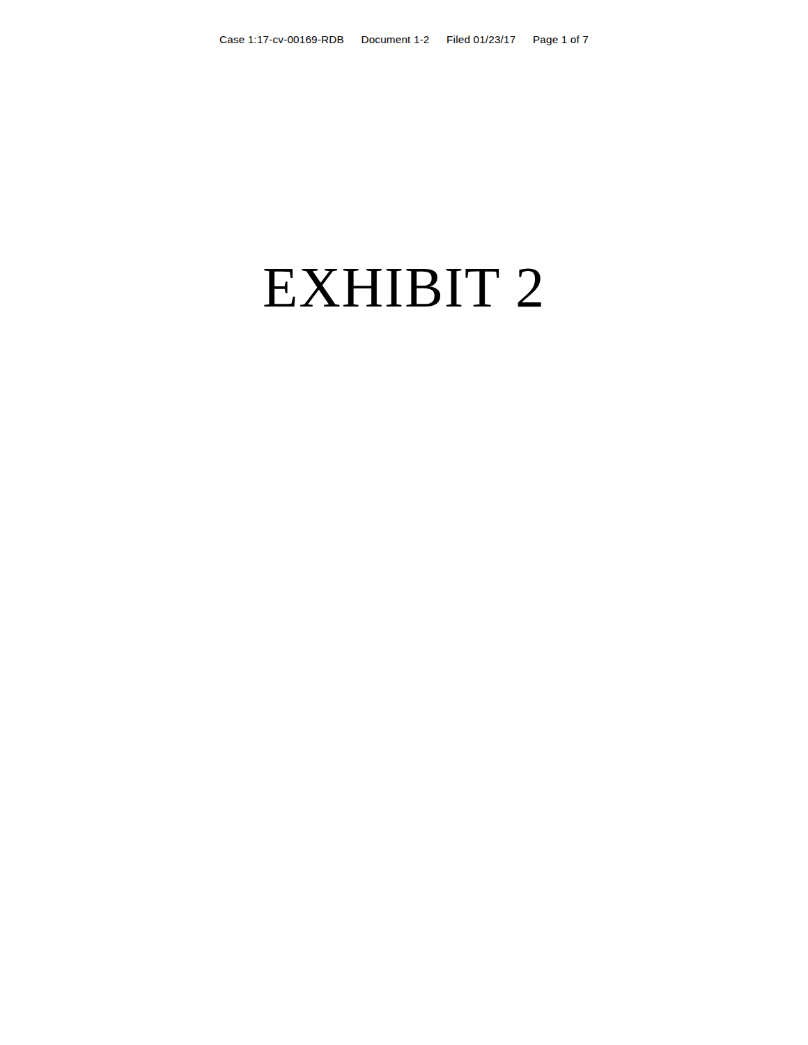Case 1:17-cv-00169-RDB Document 1-2 Filed 01/23/17 Page 1 of 7
EXHIBIT 2